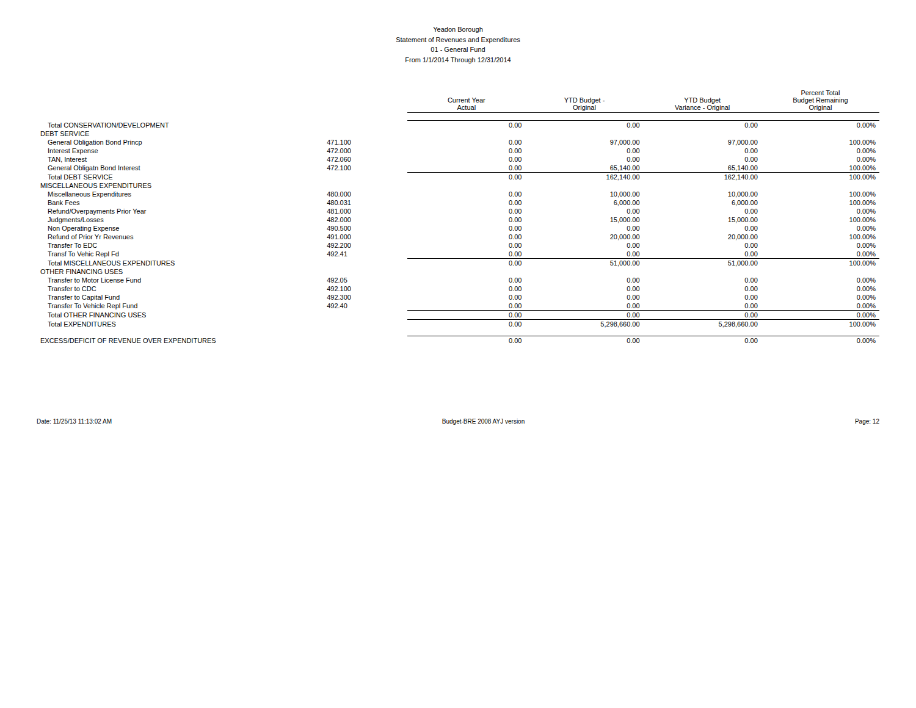Yeadon Borough
Statement of Revenues and Expenditures
01 - General Fund
From 1/1/2014 Through 12/31/2014
| | | Current Year Actual | YTD Budget - Original | YTD Budget Variance - Original | Percent Total Budget Remaining Original |
| --- | --- | --- | --- | --- | --- |
| Total CONSERVATION/DEVELOPMENT | | 0.00 | 0.00 | 0.00 | 0.00% |
| DEBT SERVICE | | | | | |
| General Obligation Bond Princp | 471.100 | 0.00 | 97,000.00 | 97,000.00 | 100.00% |
| Interest Expense | 472.000 | 0.00 | 0.00 | 0.00 | 0.00% |
| TAN, Interest | 472.060 | 0.00 | 0.00 | 0.00 | 0.00% |
| General Obligatn Bond Interest | 472.100 | 0.00 | 65,140.00 | 65,140.00 | 100.00% |
| Total DEBT SERVICE | | 0.00 | 162,140.00 | 162,140.00 | 100.00% |
| MISCELLANEOUS EXPENDITURES | | | | | |
| Miscellaneous Expenditures | 480.000 | 0.00 | 10,000.00 | 10,000.00 | 100.00% |
| Bank Fees | 480.031 | 0.00 | 6,000.00 | 6,000.00 | 100.00% |
| Refund/Overpayments Prior Year | 481.000 | 0.00 | 0.00 | 0.00 | 0.00% |
| Judgments/Losses | 482.000 | 0.00 | 15,000.00 | 15,000.00 | 100.00% |
| Non Operating Expense | 490.500 | 0.00 | 0.00 | 0.00 | 0.00% |
| Refund of Prior Yr Revenues | 491.000 | 0.00 | 20,000.00 | 20,000.00 | 100.00% |
| Transfer To EDC | 492.200 | 0.00 | 0.00 | 0.00 | 0.00% |
| Transf To Vehic Repl Fd | 492.41 | 0.00 | 0.00 | 0.00 | 0.00% |
| Total MISCELLANEOUS EXPENDITURES | | 0.00 | 51,000.00 | 51,000.00 | 100.00% |
| OTHER FINANCING USES | | | | | |
| Transfer to Motor License Fund | 492.05 | 0.00 | 0.00 | 0.00 | 0.00% |
| Transfer to CDC | 492.100 | 0.00 | 0.00 | 0.00 | 0.00% |
| Transfer to Capital Fund | 492.300 | 0.00 | 0.00 | 0.00 | 0.00% |
| Transfer To Vehicle Repl Fund | 492.40 | 0.00 | 0.00 | 0.00 | 0.00% |
| Total OTHER FINANCING USES | | 0.00 | 0.00 | 0.00 | 0.00% |
| Total EXPENDITURES | | 0.00 | 5,298,660.00 | 5,298,660.00 | 100.00% |
| EXCESS/DEFICIT OF REVENUE OVER EXPENDITURES | | 0.00 | 0.00 | 0.00 | 0.00% |
Date: 11/25/13 11:13:02 AM
Budget-BRE 2008 AYJ version
Page: 12